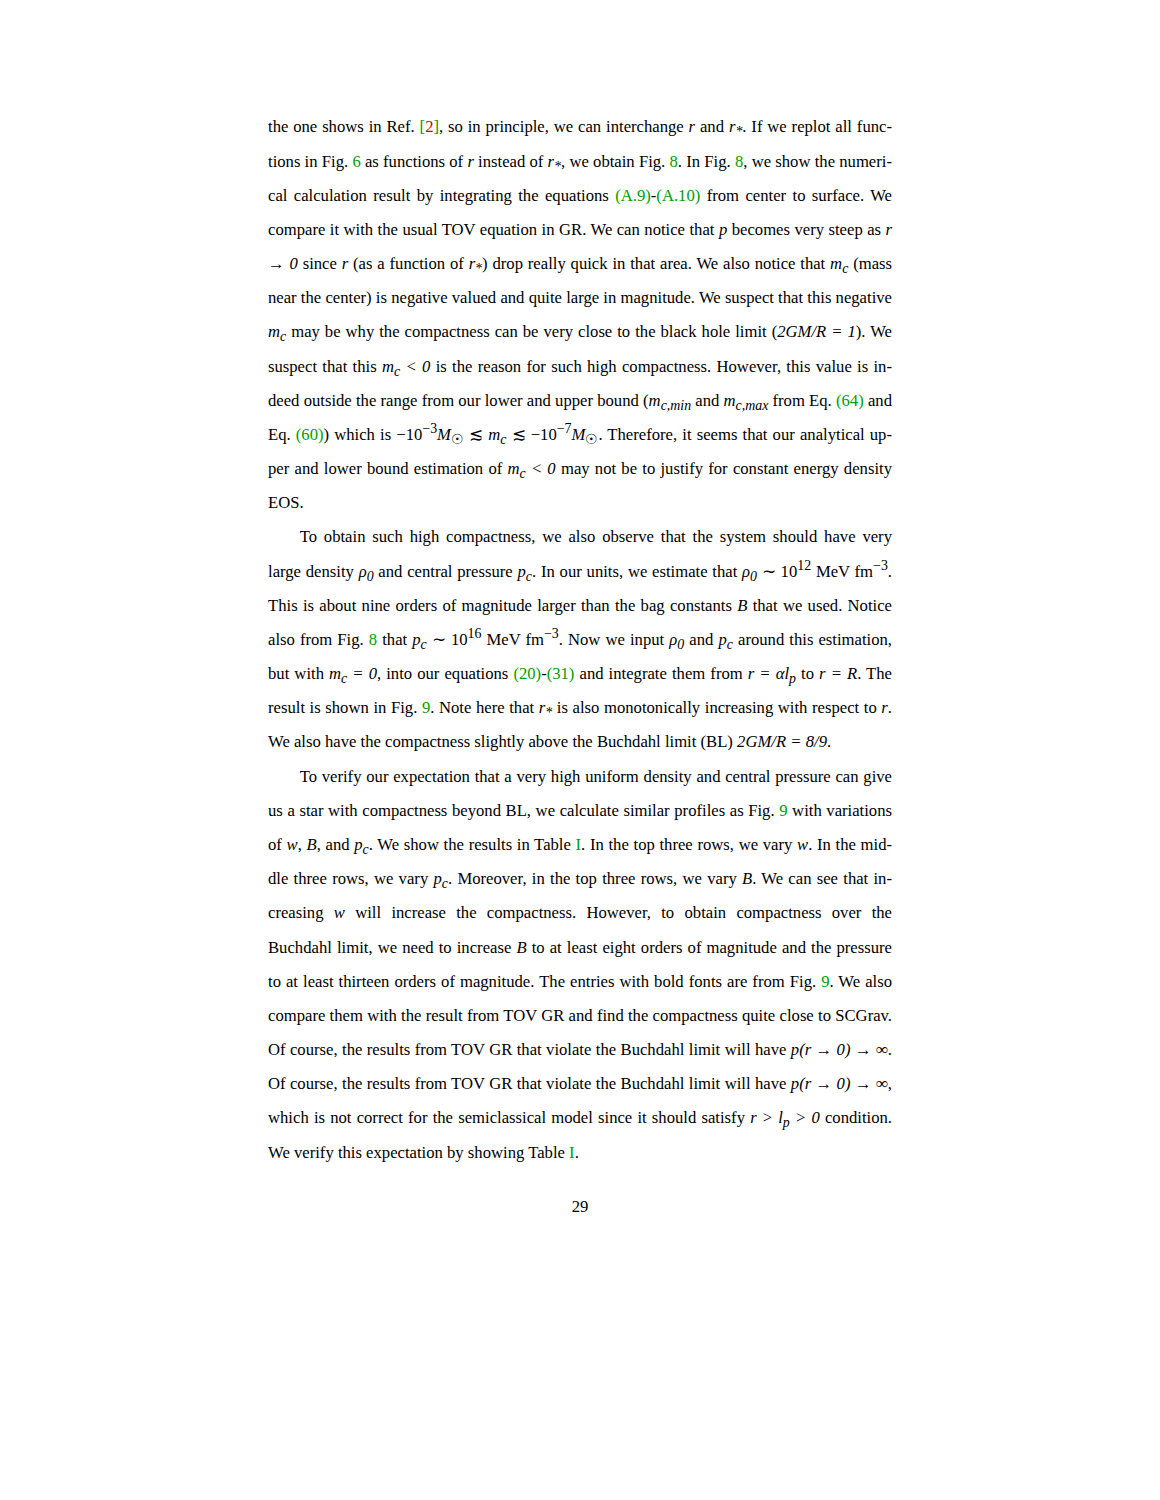the one shows in Ref. [2], so in principle, we can interchange r and r*. If we replot all functions in Fig. 6 as functions of r instead of r*, we obtain Fig. 8. In Fig. 8, we show the numerical calculation result by integrating the equations (A.9)-(A.10) from center to surface. We compare it with the usual TOV equation in GR. We can notice that p becomes very steep as r → 0 since r (as a function of r*) drop really quick in that area. We also notice that mc (mass near the center) is negative valued and quite large in magnitude. We suspect that this negative mc may be why the compactness can be very close to the black hole limit (2GM/R = 1). We suspect that this mc < 0 is the reason for such high compactness. However, this value is indeed outside the range from our lower and upper bound (mc,min and mc,max from Eq. (64) and Eq. (60)) which is −10−3M☉ ≲ mc ≲ −10−7M☉. Therefore, it seems that our analytical upper and lower bound estimation of mc < 0 may not be to justify for constant energy density EOS.
To obtain such high compactness, we also observe that the system should have very large density ρ0 and central pressure pc. In our units, we estimate that ρ0 ∼ 1012 MeV fm−3. This is about nine orders of magnitude larger than the bag constants B that we used. Notice also from Fig. 8 that pc ∼ 1016 MeV fm−3. Now we input ρ0 and pc around this estimation, but with mc = 0, into our equations (20)-(31) and integrate them from r = αlp to r = R. The result is shown in Fig. 9. Note here that r* is also monotonically increasing with respect to r. We also have the compactness slightly above the Buchdahl limit (BL) 2GM/R = 8/9.
To verify our expectation that a very high uniform density and central pressure can give us a star with compactness beyond BL, we calculate similar profiles as Fig. 9 with variations of w, B, and pc. We show the results in Table I. In the top three rows, we vary w. In the middle three rows, we vary pc. Moreover, in the top three rows, we vary B. We can see that increasing w will increase the compactness. However, to obtain compactness over the Buchdahl limit, we need to increase B to at least eight orders of magnitude and the pressure to at least thirteen orders of magnitude. The entries with bold fonts are from Fig. 9. We also compare them with the result from TOV GR and find the compactness quite close to SCGrav. Of course, the results from TOV GR that violate the Buchdahl limit will have p(r → 0) → ∞. Of course, the results from TOV GR that violate the Buchdahl limit will have p(r → 0) → ∞, which is not correct for the semiclassical model since it should satisfy r > lp > 0 condition. We verify this expectation by showing Table I.
29